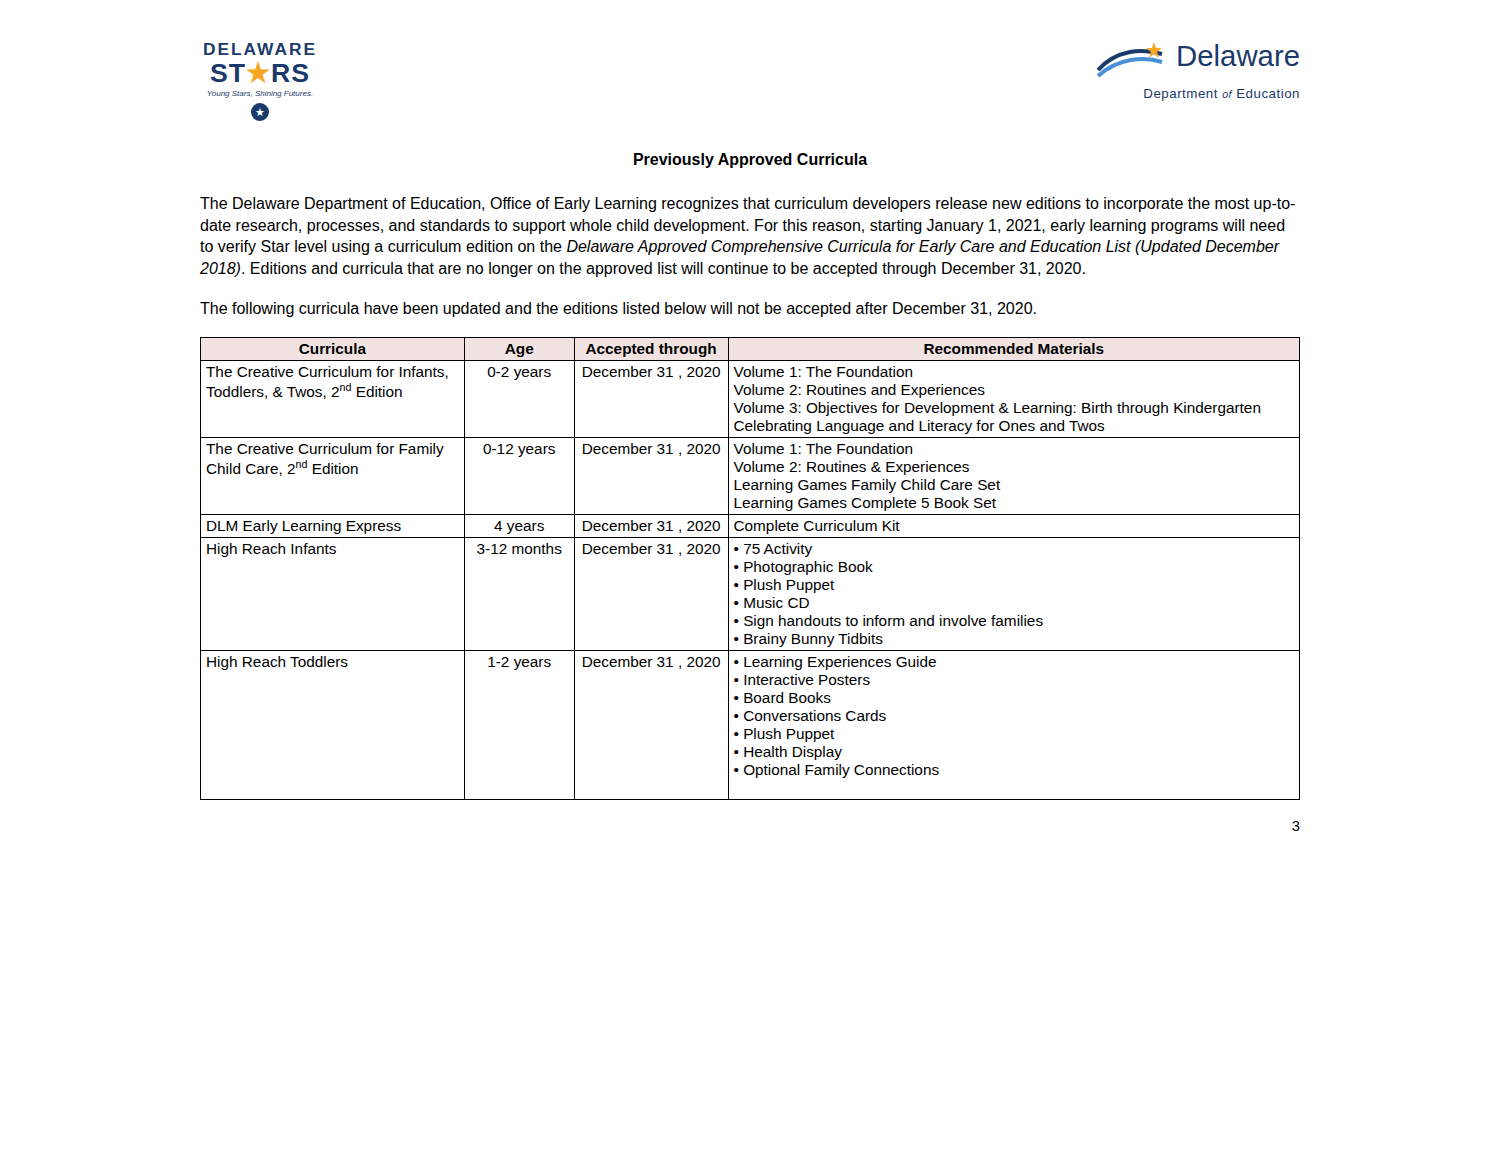DELAWARE
ST★RS
Young Stars, Shining Futures.
★
Delaware
Department of Education
Previously Approved Curricula
The Delaware Department of Education, Office of Early Learning recognizes that curriculum developers release new editions to incorporate the most up-to-date research, processes, and standards to support whole child development. For this reason, starting January 1, 2021, early learning programs will need to verify Star level using a curriculum edition on the Delaware Approved Comprehensive Curricula for Early Care and Education List (Updated December 2018). Editions and curricula that are no longer on the approved list will continue to be accepted through December 31, 2020.
The following curricula have been updated and the editions listed below will not be accepted after December 31, 2020.
| Curricula | Age | Accepted through | Recommended Materials |
| --- | --- | --- | --- |
| The Creative Curriculum for Infants, Toddlers, & Twos, 2 nd Edition | 0-2 years | December 31 , 2020 | Volume 1: The Foundation Volume 2: Routines and Experiences Volume 3: Objectives for Development & Learning: Birth through Kindergarten Celebrating Language and Literacy for Ones and Twos |
| The Creative Curriculum for Family Child Care, 2 nd Edition | 0-12 years | December 31 , 2020 | Volume 1: The Foundation Volume 2: Routines & Experiences Learning Games Family Child Care Set Learning Games Complete 5 Book Set |
| DLM Early Learning Express | 4 years | December 31 , 2020 | Complete Curriculum Kit |
| High Reach Infants | 3-12 months | December 31 , 2020 | 75 Activity Photographic Book Plush Puppet Music CD Sign handouts to inform and involve families Brainy Bunny Tidbits |
| High Reach Toddlers | 1-2 years | December 31 , 2020 | Learning Experiences Guide Interactive Posters Board Books Conversations Cards Plush Puppet Health Display Optional Family Connections |
3